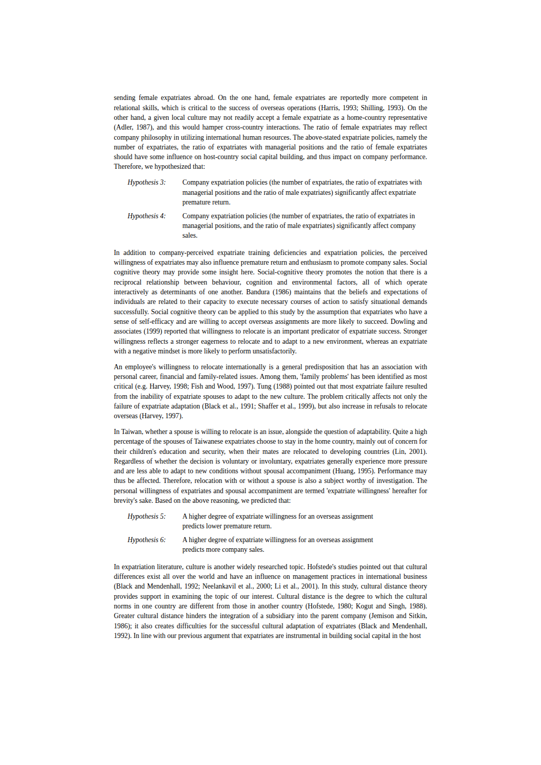sending female expatriates abroad. On the one hand, female expatriates are reportedly more competent in relational skills, which is critical to the success of overseas operations (Harris, 1993; Shilling, 1993). On the other hand, a given local culture may not readily accept a female expatriate as a home-country representative (Adler, 1987), and this would hamper cross-country interactions. The ratio of female expatriates may reflect company philosophy in utilizing international human resources. The above-stated expatriate policies, namely the number of expatriates, the ratio of expatriates with managerial positions and the ratio of female expatriates should have some influence on host-country social capital building, and thus impact on company performance. Therefore, we hypothesized that:
Hypothesis 3:
Company expatriation policies (the number of expatriates, the ratio of expatriates with managerial positions and the ratio of male expatriates) significantly affect expatriate premature return.
Hypothesis 4:
Company expatriation policies (the number of expatriates, the ratio of expatriates in managerial positions, and the ratio of male expatriates) significantly affect company sales.
In addition to company-perceived expatriate training deficiencies and expatriation policies, the perceived willingness of expatriates may also influence premature return and enthusiasm to promote company sales. Social cognitive theory may provide some insight here. Social-cognitive theory promotes the notion that there is a reciprocal relationship between behaviour, cognition and environmental factors, all of which operate interactively as determinants of one another. Bandura (1986) maintains that the beliefs and expectations of individuals are related to their capacity to execute necessary courses of action to satisfy situational demands successfully. Social cognitive theory can be applied to this study by the assumption that expatriates who have a sense of self-efficacy and are willing to accept overseas assignments are more likely to succeed. Dowling and associates (1999) reported that willingness to relocate is an important predicator of expatriate success. Stronger willingness reflects a stronger eagerness to relocate and to adapt to a new environment, whereas an expatriate with a negative mindset is more likely to perform unsatisfactorily.
An employee's willingness to relocate internationally is a general predisposition that has an association with personal career, financial and family-related issues. Among them, 'family problems' has been identified as most critical (e.g. Harvey, 1998; Fish and Wood, 1997). Tung (1988) pointed out that most expatriate failure resulted from the inability of expatriate spouses to adapt to the new culture. The problem critically affects not only the failure of expatriate adaptation (Black et al., 1991; Shaffer et al., 1999), but also increase in refusals to relocate overseas (Harvey, 1997).
In Taiwan, whether a spouse is willing to relocate is an issue, alongside the question of adaptability. Quite a high percentage of the spouses of Taiwanese expatriates choose to stay in the home country, mainly out of concern for their children's education and security, when their mates are relocated to developing countries (Lin, 2001). Regardless of whether the decision is voluntary or involuntary, expatriates generally experience more pressure and are less able to adapt to new conditions without spousal accompaniment (Huang, 1995). Performance may thus be affected. Therefore, relocation with or without a spouse is also a subject worthy of investigation. The personal willingness of expatriates and spousal accompaniment are termed 'expatriate willingness' hereafter for brevity's sake. Based on the above reasoning, we predicted that:
Hypothesis 5:
A higher degree of expatriate willingness for an overseas assignment
predicts lower premature return.
Hypothesis 6:
A higher degree of expatriate willingness for an overseas assignment
predicts more company sales.
In expatriation literature, culture is another widely researched topic. Hofstede's studies pointed out that cultural differences exist all over the world and have an influence on management practices in international business (Black and Mendenhall, 1992; Neelankavil et al., 2000; Li et al., 2001). In this study, cultural distance theory provides support in examining the topic of our interest. Cultural distance is the degree to which the cultural norms in one country are different from those in another country (Hofstede, 1980; Kogut and Singh, 1988). Greater cultural distance hinders the integration of a subsidiary into the parent company (Jemison and Sitkin, 1986); it also creates difficulties for the successful cultural adaptation of expatriates (Black and Mendenhall, 1992). In line with our previous argument that expatriates are instrumental in building social capital in the host